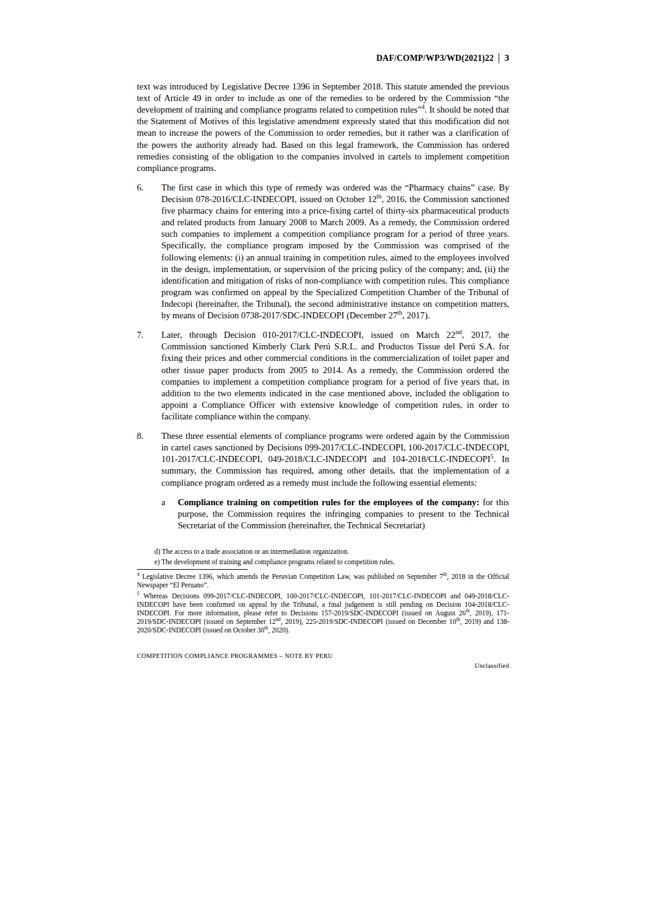DAF/COMP/WP3/WD(2021)22 │ 3
text was introduced by Legislative Decree 1396 in September 2018. This statute amended the previous text of Article 49 in order to include as one of the remedies to be ordered by the Commission “the development of training and compliance programs related to competition rules”4. It should be noted that the Statement of Motives of this legislative amendment expressly stated that this modification did not mean to increase the powers of the Commission to order remedies, but it rather was a clarification of the powers the authority already had. Based on this legal framework, the Commission has ordered remedies consisting of the obligation to the companies involved in cartels to implement competition compliance programs.
6.
The first case in which this type of remedy was ordered was the “Pharmacy chains” case. By Decision 078-2016/CLC-INDECOPI, issued on October 12th, 2016, the Commission sanctioned five pharmacy chains for entering into a price-fixing cartel of thirty-six pharmaceutical products and related products from January 2008 to March 2009. As a remedy, the Commission ordered such companies to implement a competition compliance program for a period of three years. Specifically, the compliance program imposed by the Commission was comprised of the following elements: (i) an annual training in competition rules, aimed to the employees involved in the design, implementation, or supervision of the pricing policy of the company; and, (ii) the identification and mitigation of risks of non-compliance with competition rules. This compliance program was confirmed on appeal by the Specialized Competition Chamber of the Tribunal of Indecopi (hereinafter, the Tribunal), the second administrative instance on competition matters, by means of Decision 0738-2017/SDC-INDECOPI (December 27th, 2017).
7.
Later, through Decision 010-2017/CLC-INDECOPI, issued on March 22nd, 2017, the Commission sanctioned Kimberly Clark Perú S.R.L. and Productos Tissue del Perú S.A. for fixing their prices and other commercial conditions in the commercialization of toilet paper and other tissue paper products from 2005 to 2014. As a remedy, the Commission ordered the companies to implement a competition compliance program for a period of five years that, in addition to the two elements indicated in the case mentioned above, included the obligation to appoint a Compliance Officer with extensive knowledge of competition rules, in order to facilitate compliance within the company.
8.
These three essential elements of compliance programs were ordered again by the Commission in cartel cases sanctioned by Decisions 099-2017/CLC-INDECOPI, 100-2017/CLC-INDECOPI, 101-2017/CLC-INDECOPI, 049-2018/CLC-INDECOPI and 104-2018/CLC-INDECOPI5. In summary, the Commission has required, among other details, that the implementation of a compliance program ordered as a remedy must include the following essential elements:
a
Compliance training on competition rules for the employees of the company: for this purpose, the Commission requires the infringing companies to present to the Technical Secretariat of the Commission (hereinafter, the Technical Secretariat)
d) The access to a trade association or an intermediation organization.
e) The development of training and compliance programs related to competition rules.
4 Legislative Decree 1396, which amends the Peruvian Competition Law, was published on September 7th, 2018 in the Official Newspaper “El Peruano”.
5 Whereas Decisions 099-2017/CLC-INDECOPI, 100-2017/CLC-INDECOPI, 101-2017/CLC-INDECOPI and 049-2018/CLC-INDECOPI have been confirmed on appeal by the Tribunal, a final judgement is still pending on Decision 104-2018/CLC-INDECOPI. For more information, please refer to Decisions 157-2019/SDC-INDECOPI (issued on August 26th, 2019), 171-2019/SDC-INDECOPI (issued on September 12nd, 2019), 225-2019/SDC-INDECOPI (issued on December 10th, 2019) and 138-2020/SDC-INDECOPI (issued on October 30th, 2020).
COMPETITION COMPLIANCE PROGRAMMES – NOTE BY PERU
Unclassified